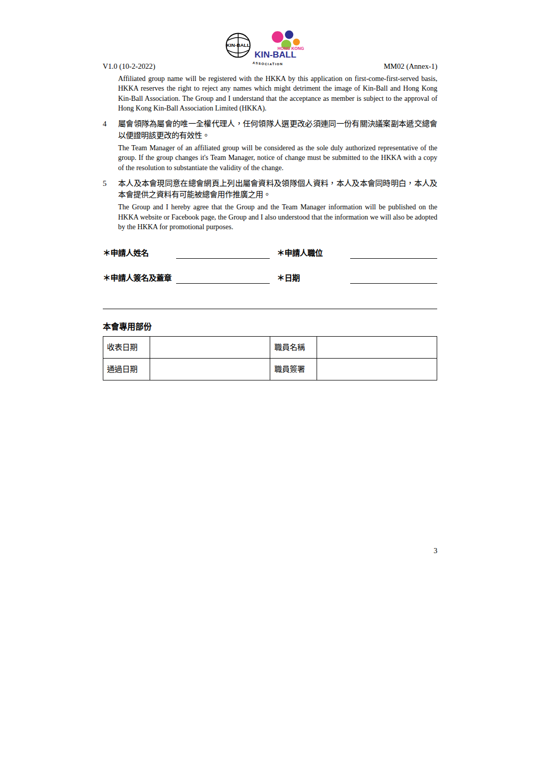KIN-BALL HONG KONG KIN-BALL ASSOCIATION
V1.0 (10-2-2022)
MM02 (Annex-1)
Affiliated group name will be registered with the HKKA by this application on first-come-first-served basis, HKKA reserves the right to reject any names which might detriment the image of Kin-Ball and Hong Kong Kin-Ball Association. The Group and I understand that the acceptance as member is subject to the approval of Hong Kong Kin-Ball Association Limited (HKKA).
4
屬會領隊為屬會的唯一全權代理人，任何領隊人選更改必須連同一份有關決議案副本遞交總會以便證明該更改的有效性。
The Team Manager of an affiliated group will be considered as the sole duly authorized representative of the group. If the group changes it's Team Manager, notice of change must be submitted to the HKKA with a copy of the resolution to substantiate the validity of the change.
5
本人及本會現同意在總會網頁上列出屬會資料及領隊個人資料，本人及本會同時明白，本人及本會提供之資料有可能被總會用作推廣之用。
The Group and I hereby agree that the Group and the Team Manager information will be published on the HKKA website or Facebook page, the Group and I also understood that the information we will also be adopted by the HKKA for promotional purposes.
| ＊申請人姓名 | | | ＊申請人職位 | |
| ＊申請人簽名及蓋章 | | | ＊日期 | |
本會專用部份
| 收表日期 | | 職員名稱 | |
| 通過日期 | | 職員簽署 | |
3